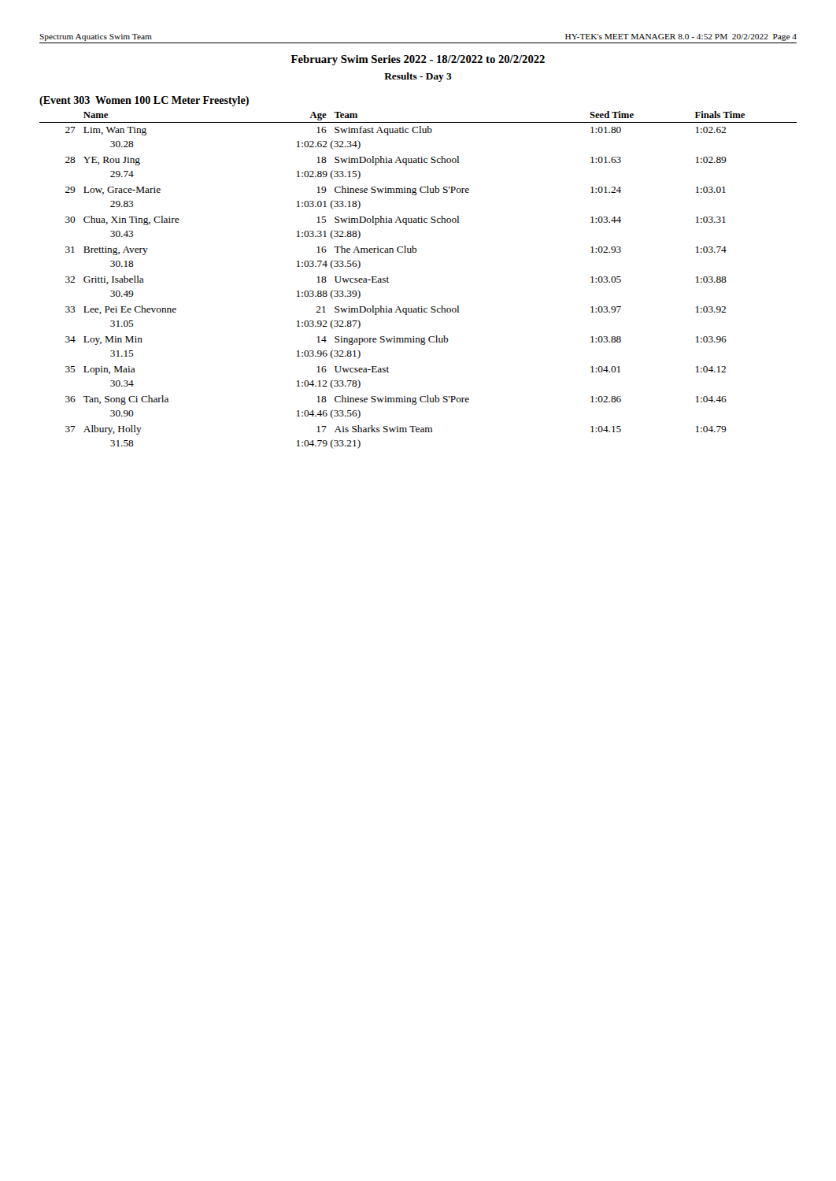Spectrum Aquatics Swim Team HY-TEK's MEET MANAGER 8.0 - 4:52 PM 20/2/2022 Page 4
February Swim Series 2022 - 18/2/2022 to 20/2/2022
Results - Day 3
(Event 303 Women 100 LC Meter Freestyle)
| | Name | Age | Team | Seed Time | Finals Time |
| --- | --- | --- | --- | --- | --- |
| 27 | Lim, Wan Ting | 16 | Swimfast Aquatic Club | 1:01.80 | 1:02.62 |
| | 30.28 | 1:02.62 (32.34) |
| 28 | YE, Rou Jing | 18 | SwimDolphia Aquatic School | 1:01.63 | 1:02.89 |
| | 29.74 | 1:02.89 (33.15) |
| 29 | Low, Grace-Marie | 19 | Chinese Swimming Club S'Pore | 1:01.24 | 1:03.01 |
| | 29.83 | 1:03.01 (33.18) |
| 30 | Chua, Xin Ting, Claire | 15 | SwimDolphia Aquatic School | 1:03.44 | 1:03.31 |
| | 30.43 | 1:03.31 (32.88) |
| 31 | Bretting, Avery | 16 | The American Club | 1:02.93 | 1:03.74 |
| | 30.18 | 1:03.74 (33.56) |
| 32 | Gritti, Isabella | 18 | Uwcsea-East | 1:03.05 | 1:03.88 |
| | 30.49 | 1:03.88 (33.39) |
| 33 | Lee, Pei Ee Chevonne | 21 | SwimDolphia Aquatic School | 1:03.97 | 1:03.92 |
| | 31.05 | 1:03.92 (32.87) |
| 34 | Loy, Min Min | 14 | Singapore Swimming Club | 1:03.88 | 1:03.96 |
| | 31.15 | 1:03.96 (32.81) |
| 35 | Lopin, Maia | 16 | Uwcsea-East | 1:04.01 | 1:04.12 |
| | 30.34 | 1:04.12 (33.78) |
| 36 | Tan, Song Ci Charla | 18 | Chinese Swimming Club S'Pore | 1:02.86 | 1:04.46 |
| | 30.90 | 1:04.46 (33.56) |
| 37 | Albury, Holly | 17 | Ais Sharks Swim Team | 1:04.15 | 1:04.79 |
| | 31.58 | 1:04.79 (33.21) |